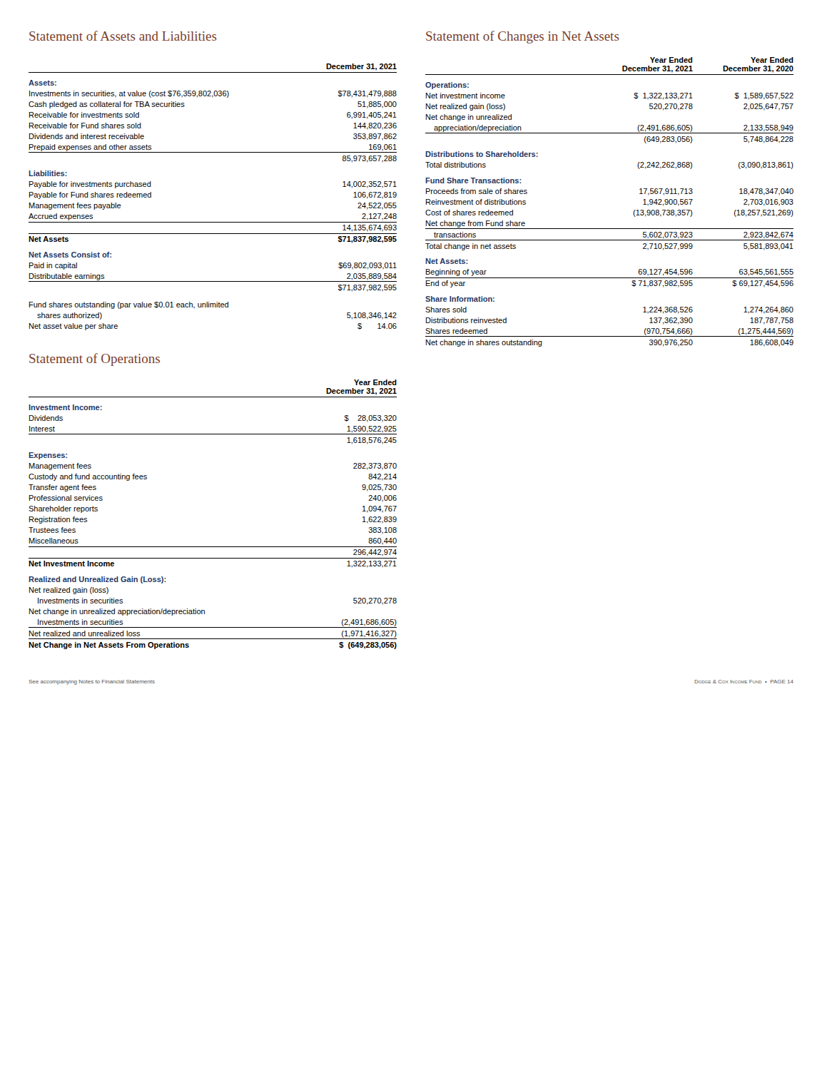Statement of Assets and Liabilities
| | December 31, 2021 |
| Assets: | |
| Investments in securities, at value (cost $76,359,802,036) | $78,431,479,888 |
| Cash pledged as collateral for TBA securities | 51,885,000 |
| Receivable for investments sold | 6,991,405,241 |
| Receivable for Fund shares sold | 144,820,236 |
| Dividends and interest receivable | 353,897,862 |
| Prepaid expenses and other assets | 169,061 |
| | 85,973,657,288 |
| Liabilities: | |
| Payable for investments purchased | 14,002,352,571 |
| Payable for Fund shares redeemed | 106,672,819 |
| Management fees payable | 24,522,055 |
| Accrued expenses | 2,127,248 |
| | 14,135,674,693 |
| Net Assets | $71,837,982,595 |
| Net Assets Consist of: | |
| Paid in capital | $69,802,093,011 |
| Distributable earnings | 2,035,889,584 |
| | $71,837,982,595 |
| Fund shares outstanding (par value $0.01 each, unlimited | |
| shares authorized) | 5,108,346,142 |
| Net asset value per share | $ 14.06 |
Statement of Operations
| | Year Ended December 31, 2021 |
| Investment Income: | |
| Dividends | $ 28,053,320 |
| Interest | 1,590,522,925 |
| | 1,618,576,245 |
| Expenses: | |
| Management fees | 282,373,870 |
| Custody and fund accounting fees | 842,214 |
| Transfer agent fees | 9,025,730 |
| Professional services | 240,006 |
| Shareholder reports | 1,094,767 |
| Registration fees | 1,622,839 |
| Trustees fees | 383,108 |
| Miscellaneous | 860,440 |
| | 296,442,974 |
| Net Investment Income | 1,322,133,271 |
| Realized and Unrealized Gain (Loss): | |
| Net realized gain (loss) | |
| Investments in securities | 520,270,278 |
| Net change in unrealized appreciation/depreciation | |
| Investments in securities | (2,491,686,605) |
| Net realized and unrealized loss | (1,971,416,327) |
| Net Change in Net Assets From Operations | $ (649,283,056) |
Statement of Changes in Net Assets
| | Year Ended December 31, 2021 | Year Ended December 31, 2020 |
| Operations: | | |
| Net investment income | $ 1,322,133,271 | $ 1,589,657,522 |
| Net realized gain (loss) | 520,270,278 | 2,025,647,757 |
| Net change in unrealized | | |
| appreciation/depreciation | (2,491,686,605) | 2,133,558,949 |
| | (649,283,056) | 5,748,864,228 |
| Distributions to Shareholders: | | |
| Total distributions | (2,242,262,868) | (3,090,813,861) |
| Fund Share Transactions: | | |
| Proceeds from sale of shares | 17,567,911,713 | 18,478,347,040 |
| Reinvestment of distributions | 1,942,900,567 | 2,703,016,903 |
| Cost of shares redeemed | (13,908,738,357) | (18,257,521,269) |
| Net change from Fund share | | |
| transactions | 5,602,073,923 | 2,923,842,674 |
| Total change in net assets | 2,710,527,999 | 5,581,893,041 |
| Net Assets: | | |
| Beginning of year | 69,127,454,596 | 63,545,561,555 |
| End of year | $ 71,837,982,595 | $ 69,127,454,596 |
| Share Information: | | |
| Shares sold | 1,224,368,526 | 1,274,264,860 |
| Distributions reinvested | 137,362,390 | 187,787,758 |
| Shares redeemed | (970,754,666) | (1,275,444,569) |
| Net change in shares outstanding | 390,976,250 | 186,608,049 |
See accompanying Notes to Financial Statements
Dodge & Cox Income Fund • PAGE 14